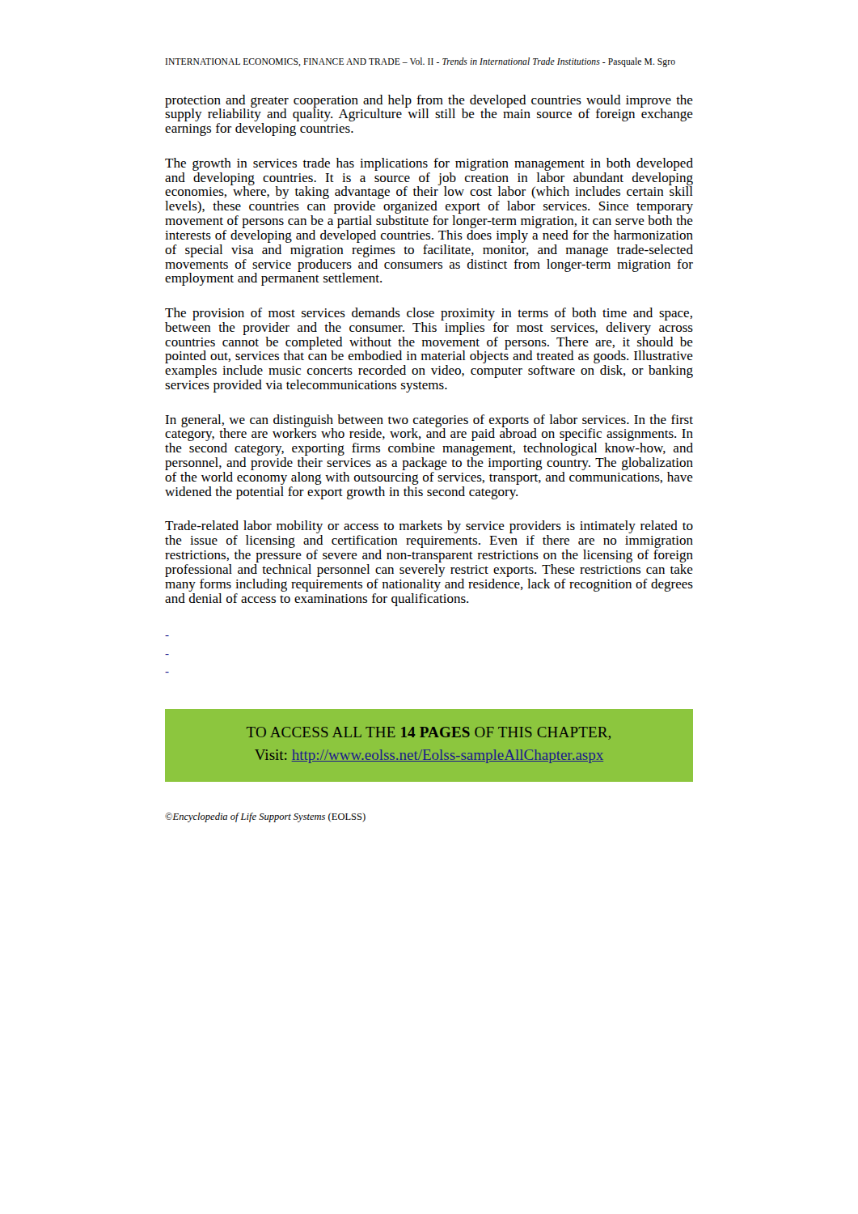INTERNATIONAL ECONOMICS, FINANCE AND TRADE – Vol. II - Trends in International Trade Institutions - Pasquale M. Sgro
protection and greater cooperation and help from the developed countries would improve the supply reliability and quality. Agriculture will still be the main source of foreign exchange earnings for developing countries.
The growth in services trade has implications for migration management in both developed and developing countries. It is a source of job creation in labor abundant developing economies, where, by taking advantage of their low cost labor (which includes certain skill levels), these countries can provide organized export of labor services. Since temporary movement of persons can be a partial substitute for longer-term migration, it can serve both the interests of developing and developed countries. This does imply a need for the harmonization of special visa and migration regimes to facilitate, monitor, and manage trade-selected movements of service producers and consumers as distinct from longer-term migration for employment and permanent settlement.
The provision of most services demands close proximity in terms of both time and space, between the provider and the consumer. This implies for most services, delivery across countries cannot be completed without the movement of persons. There are, it should be pointed out, services that can be embodied in material objects and treated as goods. Illustrative examples include music concerts recorded on video, computer software on disk, or banking services provided via telecommunications systems.
In general, we can distinguish between two categories of exports of labor services. In the first category, there are workers who reside, work, and are paid abroad on specific assignments. In the second category, exporting firms combine management, technological know-how, and personnel, and provide their services as a package to the importing country. The globalization of the world economy along with outsourcing of services, transport, and communications, have widened the potential for export growth in this second category.
Trade-related labor mobility or access to markets by service providers is intimately related to the issue of licensing and certification requirements. Even if there are no immigration restrictions, the pressure of severe and non-transparent restrictions on the licensing of foreign professional and technical personnel can severely restrict exports. These restrictions can take many forms including requirements of nationality and residence, lack of recognition of degrees and denial of access to examinations for qualifications.
- - -
TO ACCESS ALL THE 14 PAGES OF THIS CHAPTER,
Visit: http://www.eolss.net/Eolss-sampleAllChapter.aspx
©Encyclopedia of Life Support Systems (EOLSS)